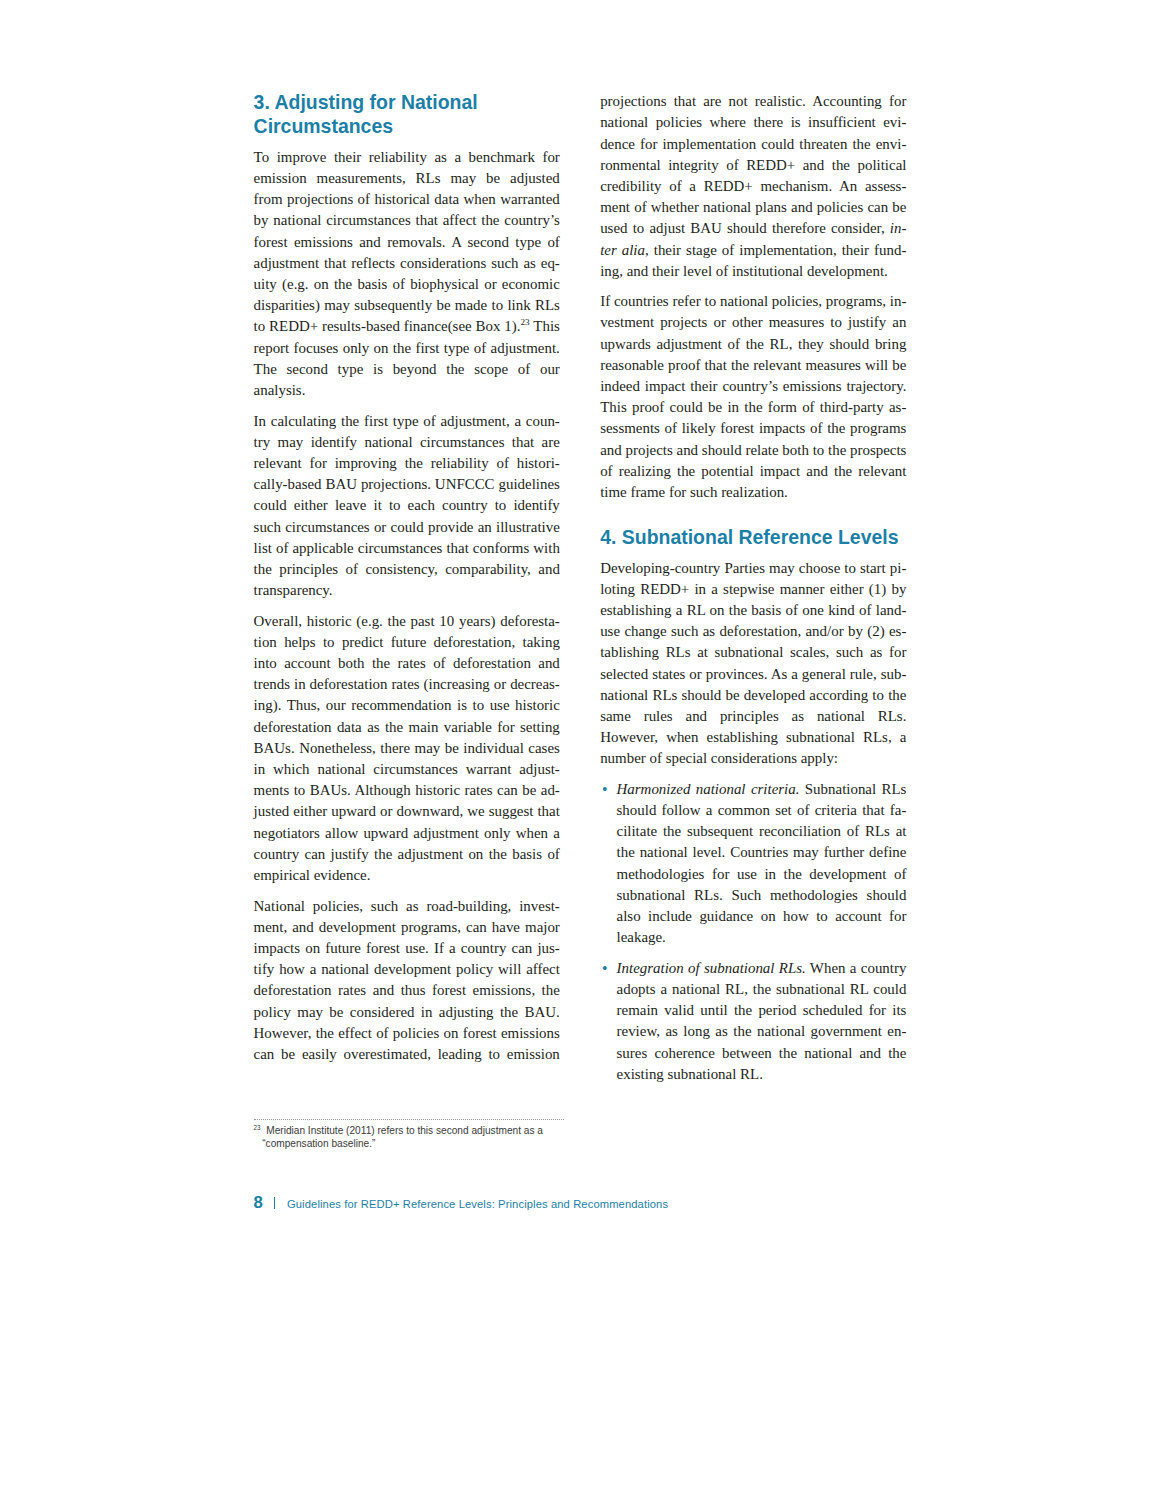3. Adjusting for National Circumstances
To improve their reliability as a benchmark for emission measurements, RLs may be adjusted from projections of historical data when warranted by national circumstances that affect the country’s forest emissions and removals. A second type of adjustment that reflects considerations such as equity (e.g. on the basis of biophysical or economic disparities) may subsequently be made to link RLs to REDD+ results-based finance(see Box 1).23 This report focuses only on the first type of adjustment. The second type is beyond the scope of our analysis.
In calculating the first type of adjustment, a country may identify national circumstances that are relevant for improving the reliability of historically-based BAU projections. UNFCCC guidelines could either leave it to each country to identify such circumstances or could provide an illustrative list of applicable circumstances that conforms with the principles of consistency, comparability, and transparency.
Overall, historic (e.g. the past 10 years) deforestation helps to predict future deforestation, taking into account both the rates of deforestation and trends in deforestation rates (increasing or decreasing). Thus, our recommendation is to use historic deforestation data as the main variable for setting BAUs. Nonetheless, there may be individual cases in which national circumstances warrant adjustments to BAUs. Although historic rates can be adjusted either upward or downward, we suggest that negotiators allow upward adjustment only when a country can justify the adjustment on the basis of empirical evidence.
National policies, such as road-building, investment, and development programs, can have major impacts on future forest use. If a country can justify how a national development policy will affect deforestation rates and thus forest emissions, the policy may be considered in adjusting the BAU. However, the effect of policies on forest emissions can be easily overestimated, leading to emission projections that are not realistic. Accounting for national policies where there is insufficient evidence for implementation could threaten the environmental integrity of REDD+ and the political credibility of a REDD+ mechanism. An assessment of whether national plans and policies can be used to adjust BAU should therefore consider, inter alia, their stage of implementation, their funding, and their level of institutional development.
If countries refer to national policies, programs, investment projects or other measures to justify an upwards adjustment of the RL, they should bring reasonable proof that the relevant measures will be indeed impact their country’s emissions trajectory. This proof could be in the form of third-party assessments of likely forest impacts of the programs and projects and should relate both to the prospects of realizing the potential impact and the relevant time frame for such realization.
4. Subnational Reference Levels
Developing-country Parties may choose to start piloting REDD+ in a stepwise manner either (1) by establishing a RL on the basis of one kind of land-use change such as deforestation, and/or by (2) establishing RLs at subnational scales, such as for selected states or provinces. As a general rule, subnational RLs should be developed according to the same rules and principles as national RLs. However, when establishing subnational RLs, a number of special considerations apply:
Harmonized national criteria. Subnational RLs should follow a common set of criteria that facilitate the subsequent reconciliation of RLs at the national level. Countries may further define methodologies for use in the development of subnational RLs. Such methodologies should also include guidance on how to account for leakage.
Integration of subnational RLs. When a country adopts a national RL, the subnational RL could remain valid until the period scheduled for its review, as long as the national government ensures coherence between the national and the existing subnational RL.
23 Meridian Institute (2011) refers to this second adjustment as a “compensation baseline.”
8 Guidelines for REDD+ Reference Levels: Principles and Recommendations